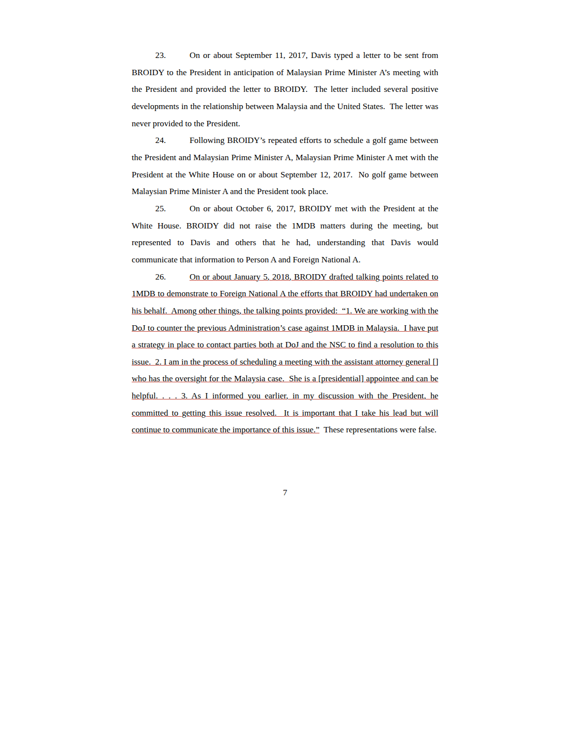23. On or about September 11, 2017, Davis typed a letter to be sent from BROIDY to the President in anticipation of Malaysian Prime Minister A’s meeting with the President and provided the letter to BROIDY. The letter included several positive developments in the relationship between Malaysia and the United States. The letter was never provided to the President.
24. Following BROIDY’s repeated efforts to schedule a golf game between the President and Malaysian Prime Minister A, Malaysian Prime Minister A met with the President at the White House on or about September 12, 2017. No golf game between Malaysian Prime Minister A and the President took place.
25. On or about October 6, 2017, BROIDY met with the President at the White House. BROIDY did not raise the 1MDB matters during the meeting, but represented to Davis and others that he had, understanding that Davis would communicate that information to Person A and Foreign National A.
26. On or about January 5, 2018, BROIDY drafted talking points related to 1MDB to demonstrate to Foreign National A the efforts that BROIDY had undertaken on his behalf. Among other things, the talking points provided: “1. We are working with the DoJ to counter the previous Administration’s case against 1MDB in Malaysia. I have put a strategy in place to contact parties both at DoJ and the NSC to find a resolution to this issue. 2. I am in the process of scheduling a meeting with the assistant attorney general [] who has the oversight for the Malaysia case. She is a [presidential] appointee and can be helpful. . . . 3. As I informed you earlier, in my discussion with the President, he committed to getting this issue resolved. It is important that I take his lead but will continue to communicate the importance of this issue.” These representations were false.
7